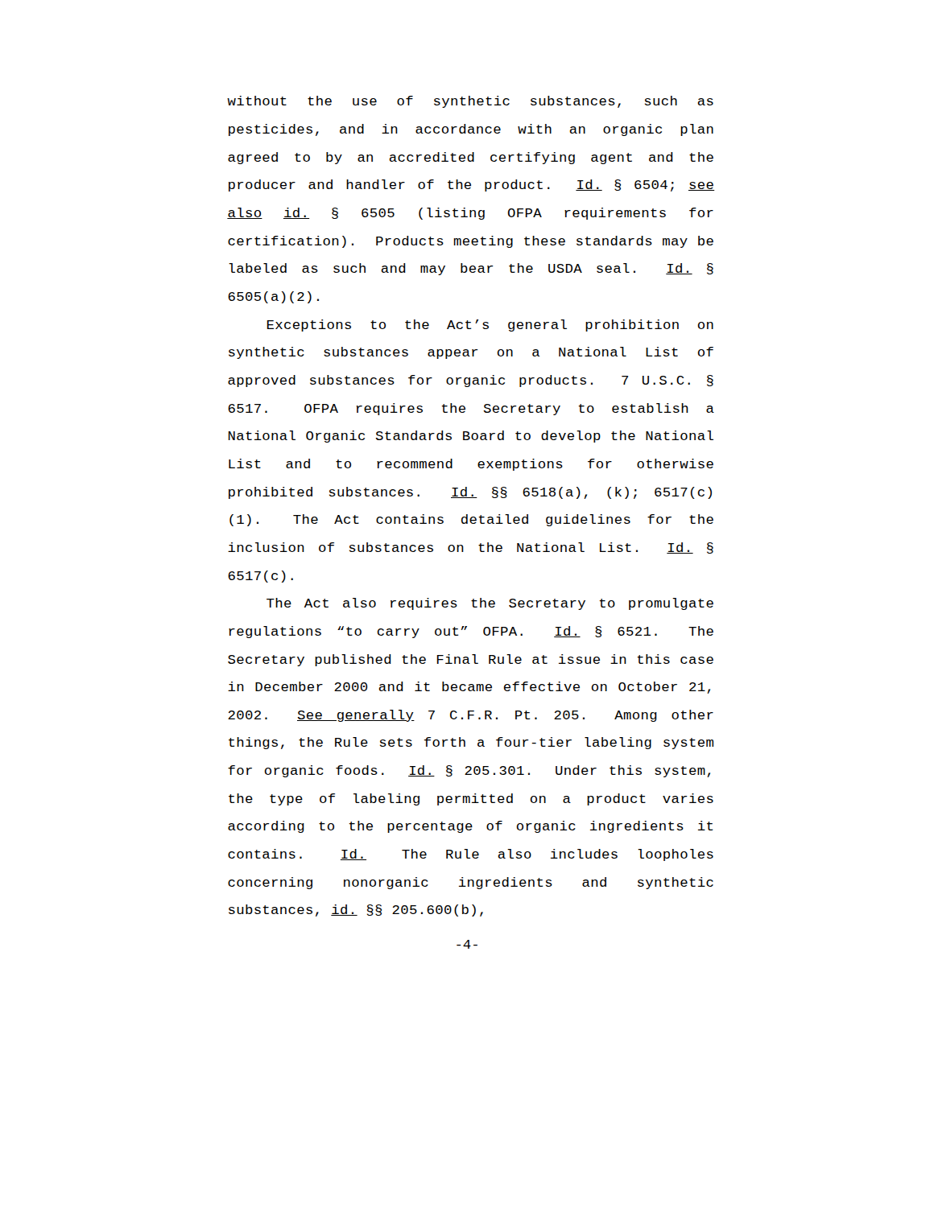without the use of synthetic substances, such as pesticides, and in accordance with an organic plan agreed to by an accredited certifying agent and the producer and handler of the product. Id. § 6504; see also id. § 6505 (listing OFPA requirements for certification). Products meeting these standards may be labeled as such and may bear the USDA seal. Id. § 6505(a)(2).
Exceptions to the Act’s general prohibition on synthetic substances appear on a National List of approved substances for organic products. 7 U.S.C. § 6517. OFPA requires the Secretary to establish a National Organic Standards Board to develop the National List and to recommend exemptions for otherwise prohibited substances. Id. §§ 6518(a), (k); 6517(c)(1). The Act contains detailed guidelines for the inclusion of substances on the National List. Id. § 6517(c).
The Act also requires the Secretary to promulgate regulations “to carry out” OFPA. Id. § 6521. The Secretary published the Final Rule at issue in this case in December 2000 and it became effective on October 21, 2002. See generally 7 C.F.R. Pt. 205. Among other things, the Rule sets forth a four-tier labeling system for organic foods. Id. § 205.301. Under this system, the type of labeling permitted on a product varies according to the percentage of organic ingredients it contains. Id. The Rule also includes loopholes concerning nonorganic ingredients and synthetic substances, id. §§ 205.600(b),
-4-